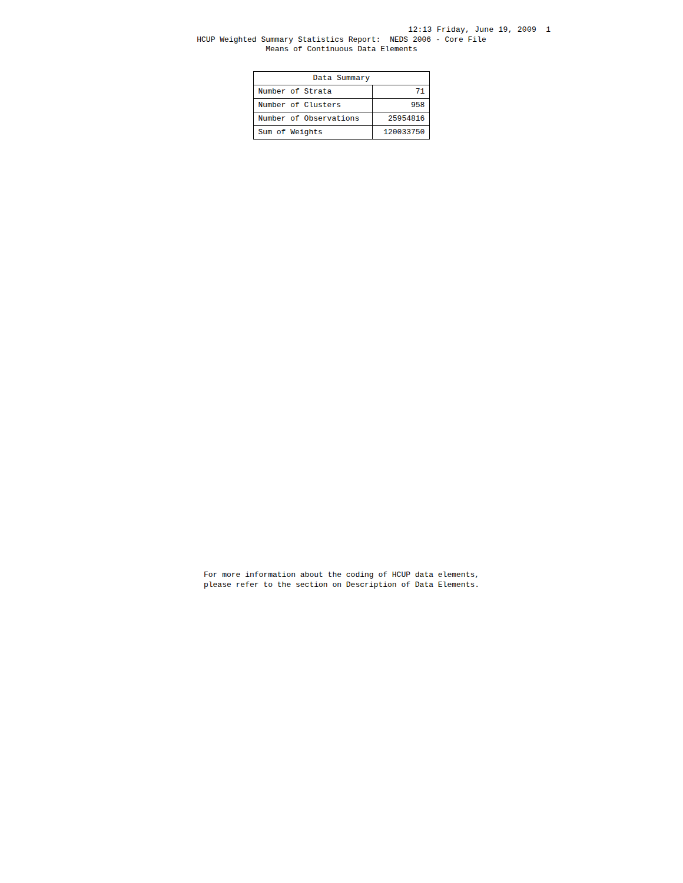12:13 Friday, June 19, 2009 1
HCUP Weighted Summary Statistics Report: NEDS 2006 - Core File Means of Continuous Data Elements
Data Summary
| Number of Strata | 71 |
| Number of Clusters | 958 |
| Number of Observations | 25954816 |
| Sum of Weights | 120033750 |
For more information about the coding of HCUP data elements, please refer to the section on Description of Data Elements.